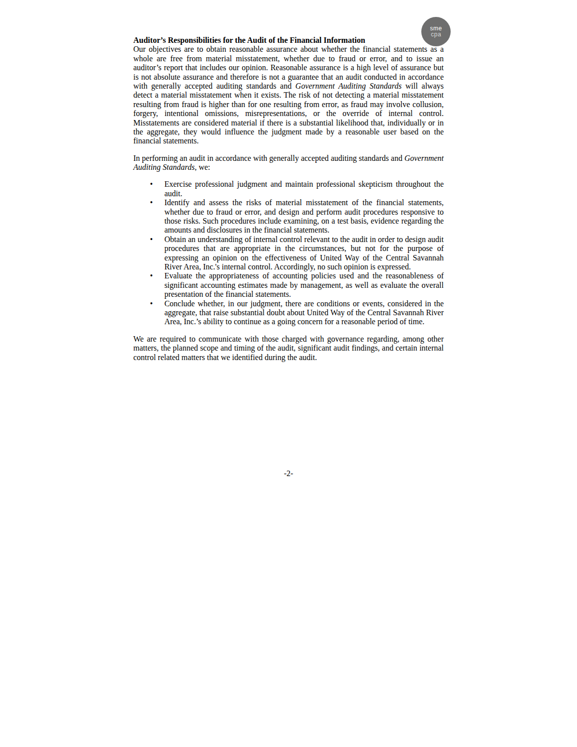sme cpa
Auditor’s Responsibilities for the Audit of the Financial Information
Our objectives are to obtain reasonable assurance about whether the financial statements as a whole are free from material misstatement, whether due to fraud or error, and to issue an auditor’s report that includes our opinion. Reasonable assurance is a high level of assurance but is not absolute assurance and therefore is not a guarantee that an audit conducted in accordance with generally accepted auditing standards and Government Auditing Standards will always detect a material misstatement when it exists. The risk of not detecting a material misstatement resulting from fraud is higher than for one resulting from error, as fraud may involve collusion, forgery, intentional omissions, misrepresentations, or the override of internal control. Misstatements are considered material if there is a substantial likelihood that, individually or in the aggregate, they would influence the judgment made by a reasonable user based on the financial statements.
In performing an audit in accordance with generally accepted auditing standards and Government Auditing Standards, we:
Exercise professional judgment and maintain professional skepticism throughout the audit.
Identify and assess the risks of material misstatement of the financial statements, whether due to fraud or error, and design and perform audit procedures responsive to those risks. Such procedures include examining, on a test basis, evidence regarding the amounts and disclosures in the financial statements.
Obtain an understanding of internal control relevant to the audit in order to design audit procedures that are appropriate in the circumstances, but not for the purpose of expressing an opinion on the effectiveness of United Way of the Central Savannah River Area, Inc.'s internal control. Accordingly, no such opinion is expressed.
Evaluate the appropriateness of accounting policies used and the reasonableness of significant accounting estimates made by management, as well as evaluate the overall presentation of the financial statements.
Conclude whether, in our judgment, there are conditions or events, considered in the aggregate, that raise substantial doubt about United Way of the Central Savannah River Area, Inc.’s ability to continue as a going concern for a reasonable period of time.
We are required to communicate with those charged with governance regarding, among other matters, the planned scope and timing of the audit, significant audit findings, and certain internal control related matters that we identified during the audit.
-2-